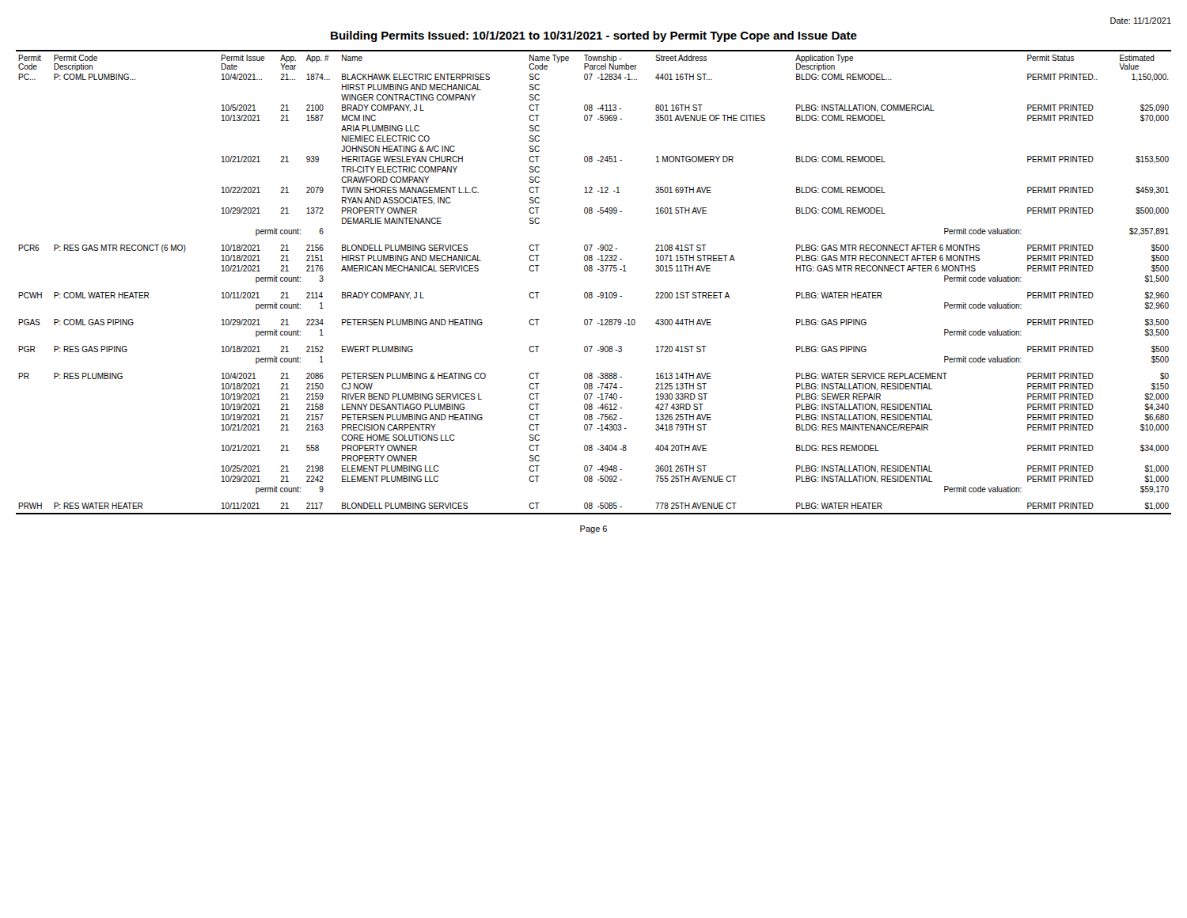Date: 11/1/2021
Building Permits Issued: 10/1/2021 to 10/31/2021 - sorted by Permit Type Cope and Issue Date
| Permit Code | Permit Code Description | Permit Issue Date | App. Year | App. # | Name | Name Type Code | Township - Parcel Number | Street Address | Application Type Description | Permit Status | Estimated Value |
| --- | --- | --- | --- | --- | --- | --- | --- | --- | --- | --- | --- |
| PC... | P: COML PLUMBING... | 10/4/2021... | 21... | 1874... | BLACKHAWK ELECTRIC ENTERPRISES | SC | 07 -12834 -1... | 4401 16TH ST... | BLDG: COML REMODEL... | PERMIT PRINTED.. | 1,150,000. |
| | | | | | HIRST PLUMBING AND MECHANICAL | SC | | | | | |
| | | | | | WINGER CONTRACTING COMPANY | SC | | | | | |
| | | 10/5/2021 | 21 | 2100 | BRADY COMPANY, J L | CT | 08 -4113 - | 801 16TH ST | PLBG: INSTALLATION, COMMERCIAL | PERMIT PRINTED | $25,090 |
| | | 10/13/2021 | 21 | 1587 | MCM INC | CT | 07 -5969 - | 3501 AVENUE OF THE CITIES | BLDG: COML REMODEL | PERMIT PRINTED | $70,000 |
| | | | | | ARIA PLUMBING LLC | SC | | | | | |
| | | | | | NIEMIEC ELECTRIC CO | SC | | | | | |
| | | | | | JOHNSON HEATING & A/C INC | SC | | | | | |
| | | 10/21/2021 | 21 | 939 | HERITAGE WESLEYAN CHURCH | CT | 08 -2451 - | 1 MONTGOMERY DR | BLDG: COML REMODEL | PERMIT PRINTED | $153,500 |
| | | | | | TRI-CITY ELECTRIC COMPANY | SC | | | | | |
| | | | | | CRAWFORD COMPANY | SC | | | | | |
| | | 10/22/2021 | 21 | 2079 | TWIN SHORES MANAGEMENT L.L.C. | CT | 12 -12 -1 | 3501 69TH AVE | BLDG: COML REMODEL | PERMIT PRINTED | $459,301 |
| | | | | | RYAN AND ASSOCIATES, INC | SC | | | | | |
| | | 10/29/2021 | 21 | 1372 | PROPERTY OWNER | CT | 08 -5499 - | 1601 5TH AVE | BLDG: COML REMODEL | PERMIT PRINTED | $500,000 |
| | | | | | DEMARLIE MAINTENANCE | SC | | | | | |
| permit count: | 6 | Permit code valuation: | | $2,357,891 |
| PCR6 | P: RES GAS MTR RECONCT (6 MO) | 10/18/2021 | 21 | 2156 | BLONDELL PLUMBING SERVICES | CT | 07 -902 - | 2108 41ST ST | PLBG: GAS MTR RECONNECT AFTER 6 MONTHS | PERMIT PRINTED | $500 |
| | | 10/18/2021 | 21 | 2151 | HIRST PLUMBING AND MECHANICAL | CT | 08 -1232 - | 1071 15TH STREET A | PLBG: GAS MTR RECONNECT AFTER 6 MONTHS | PERMIT PRINTED | $500 |
| | | 10/21/2021 | 21 | 2176 | AMERICAN MECHANICAL SERVICES | CT | 08 -3775 -1 | 3015 11TH AVE | HTG: GAS MTR RECONNECT AFTER 6 MONTHS | PERMIT PRINTED | $500 |
| permit count: | 3 | Permit code valuation: | | $1,500 |
| PCWH | P: COML WATER HEATER | 10/11/2021 | 21 | 2114 | BRADY COMPANY, J L | CT | 08 -9109 - | 2200 1ST STREET A | PLBG: WATER HEATER | PERMIT PRINTED | $2,960 |
| permit count: | 1 | Permit code valuation: | | $2,960 |
| PGAS | P: COML GAS PIPING | 10/29/2021 | 21 | 2234 | PETERSEN PLUMBING AND HEATING | CT | 07 -12879 -10 | 4300 44TH AVE | PLBG: GAS PIPING | PERMIT PRINTED | $3,500 |
| permit count: | 1 | Permit code valuation: | | $3,500 |
| PGR | P: RES GAS PIPING | 10/18/2021 | 21 | 2152 | EWERT PLUMBING | CT | 07 -908 -3 | 1720 41ST ST | PLBG: GAS PIPING | PERMIT PRINTED | $500 |
| permit count: | 1 | Permit code valuation: | | $500 |
| PR | P: RES PLUMBING | 10/4/2021 | 21 | 2086 | PETERSEN PLUMBING & HEATING CO | CT | 08 -3888 - | 1613 14TH AVE | PLBG: WATER SERVICE REPLACEMENT | PERMIT PRINTED | $0 |
| | | 10/18/2021 | 21 | 2150 | CJ NOW | CT | 08 -7474 - | 2125 13TH ST | PLBG: INSTALLATION, RESIDENTIAL | PERMIT PRINTED | $150 |
| | | 10/19/2021 | 21 | 2159 | RIVER BEND PLUMBING SERVICES L | CT | 07 -1740 - | 1930 33RD ST | PLBG: SEWER REPAIR | PERMIT PRINTED | $2,000 |
| | | 10/19/2021 | 21 | 2158 | LENNY DESANTIAGO PLUMBING | CT | 08 -4612 - | 427 43RD ST | PLBG: INSTALLATION, RESIDENTIAL | PERMIT PRINTED | $4,340 |
| | | 10/19/2021 | 21 | 2157 | PETERSEN PLUMBING AND HEATING | CT | 08 -7562 - | 1326 25TH AVE | PLBG: INSTALLATION, RESIDENTIAL | PERMIT PRINTED | $6,680 |
| | | 10/21/2021 | 21 | 2163 | PRECISION CARPENTRY | CT | 07 -14303 - | 3418 79TH ST | BLDG: RES MAINTENANCE/REPAIR | PERMIT PRINTED | $10,000 |
| | | | | | CORE HOME SOLUTIONS LLC | SC | | | | | |
| | | 10/21/2021 | 21 | 558 | PROPERTY OWNER | CT | 08 -3404 -8 | 404 20TH AVE | BLDG: RES REMODEL | PERMIT PRINTED | $34,000 |
| | | | | | PROPERTY OWNER | SC | | | | | |
| | | 10/25/2021 | 21 | 2198 | ELEMENT PLUMBING LLC | CT | 07 -4948 - | 3601 26TH ST | PLBG: INSTALLATION, RESIDENTIAL | PERMIT PRINTED | $1,000 |
| | | 10/29/2021 | 21 | 2242 | ELEMENT PLUMBING LLC | CT | 08 -5092 - | 755 25TH AVENUE CT | PLBG: INSTALLATION, RESIDENTIAL | PERMIT PRINTED | $1,000 |
| permit count: | 9 | Permit code valuation: | | $59,170 |
| PRWH | P: RES WATER HEATER | 10/11/2021 | 21 | 2117 | BLONDELL PLUMBING SERVICES | CT | 08 -5085 - | 778 25TH AVENUE CT | PLBG: WATER HEATER | PERMIT PRINTED | $1,000 |
Page 6